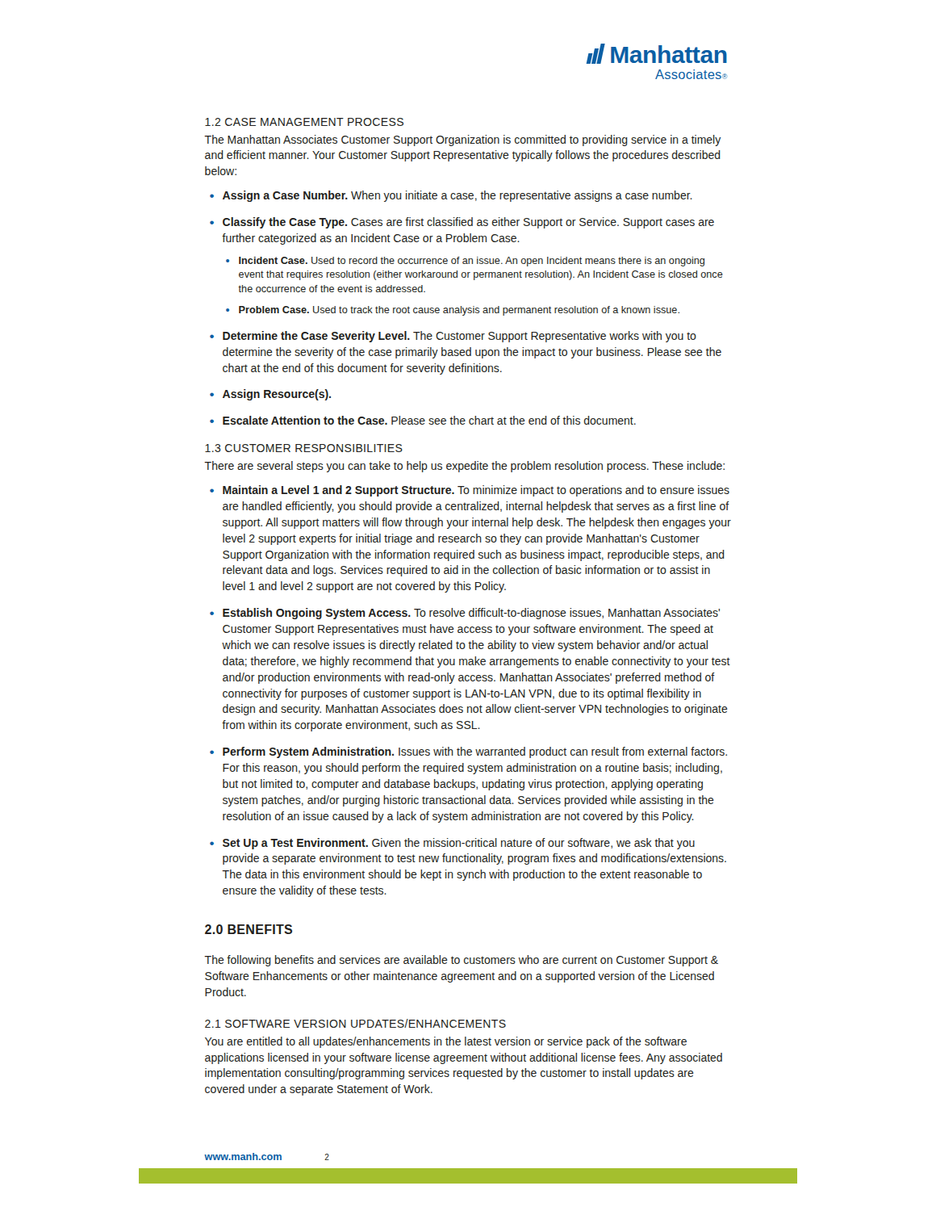Manhattan
Associates®
1.2 CASE MANAGEMENT PROCESS
The Manhattan Associates Customer Support Organization is committed to providing service in a timely and efficient manner. Your Customer Support Representative typically follows the procedures described below:
Assign a Case Number. When you initiate a case, the representative assigns a case number.
Classify the Case Type. Cases are first classified as either Support or Service. Support cases are further categorized as an Incident Case or a Problem Case.
Incident Case. Used to record the occurrence of an issue. An open Incident means there is an ongoing event that requires resolution (either workaround or permanent resolution). An Incident Case is closed once the occurrence of the event is addressed.
Problem Case. Used to track the root cause analysis and permanent resolution of a known issue.
Determine the Case Severity Level. The Customer Support Representative works with you to determine the severity of the case primarily based upon the impact to your business. Please see the chart at the end of this document for severity definitions.
Assign Resource(s).
Escalate Attention to the Case. Please see the chart at the end of this document.
1.3 CUSTOMER RESPONSIBILITIES
There are several steps you can take to help us expedite the problem resolution process. These include:
Maintain a Level 1 and 2 Support Structure. To minimize impact to operations and to ensure issues are handled efficiently, you should provide a centralized, internal helpdesk that serves as a first line of support. All support matters will flow through your internal help desk. The helpdesk then engages your level 2 support experts for initial triage and research so they can provide Manhattan's Customer Support Organization with the information required such as business impact, reproducible steps, and relevant data and logs. Services required to aid in the collection of basic information or to assist in level 1 and level 2 support are not covered by this Policy.
Establish Ongoing System Access. To resolve difficult-to-diagnose issues, Manhattan Associates' Customer Support Representatives must have access to your software environment. The speed at which we can resolve issues is directly related to the ability to view system behavior and/or actual data; therefore, we highly recommend that you make arrangements to enable connectivity to your test and/or production environments with read-only access. Manhattan Associates' preferred method of connectivity for purposes of customer support is LAN-to-LAN VPN, due to its optimal flexibility in design and security. Manhattan Associates does not allow client-server VPN technologies to originate from within its corporate environment, such as SSL.
Perform System Administration. Issues with the warranted product can result from external factors. For this reason, you should perform the required system administration on a routine basis; including, but not limited to, computer and database backups, updating virus protection, applying operating system patches, and/or purging historic transactional data. Services provided while assisting in the resolution of an issue caused by a lack of system administration are not covered by this Policy.
Set Up a Test Environment. Given the mission-critical nature of our software, we ask that you provide a separate environment to test new functionality, program fixes and modifications/extensions. The data in this environment should be kept in synch with production to the extent reasonable to ensure the validity of these tests.
2.0 BENEFITS
The following benefits and services are available to customers who are current on Customer Support & Software Enhancements or other maintenance agreement and on a supported version of the Licensed Product.
2.1 SOFTWARE VERSION UPDATES/ENHANCEMENTS
You are entitled to all updates/enhancements in the latest version or service pack of the software applications licensed in your software license agreement without additional license fees. Any associated implementation consulting/programming services requested by the customer to install updates are covered under a separate Statement of Work.
www.manh.com 2